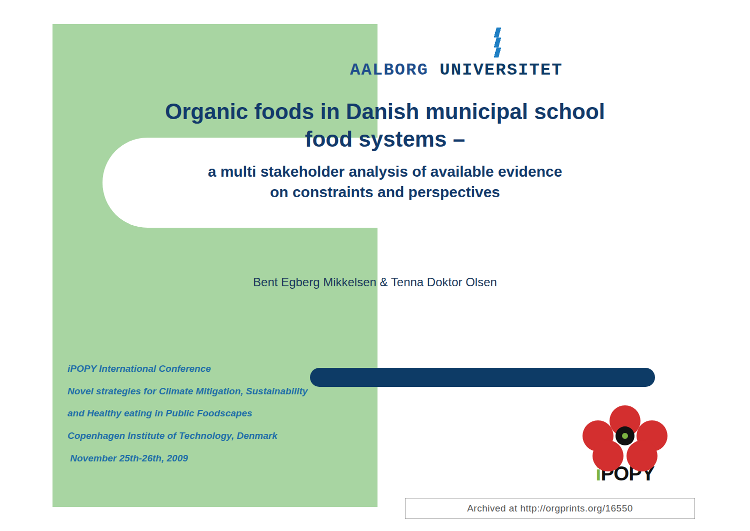AALBORG UNIVERSITET
Organic foods in Danish municipal school
food systems –
a multi stakeholder analysis of available evidence
on constraints and perspectives
Bent Egberg Mikkelsen & Tenna Doktor Olsen
iPOPY International Conference
Novel strategies for Climate Mitigation, Sustainability
and Healthy eating in Public Foodscapes
Copenhagen Institute of Technology, Denmark
November 25th-26th, 2009
i POPY
Archived at http://orgprints.org/16550